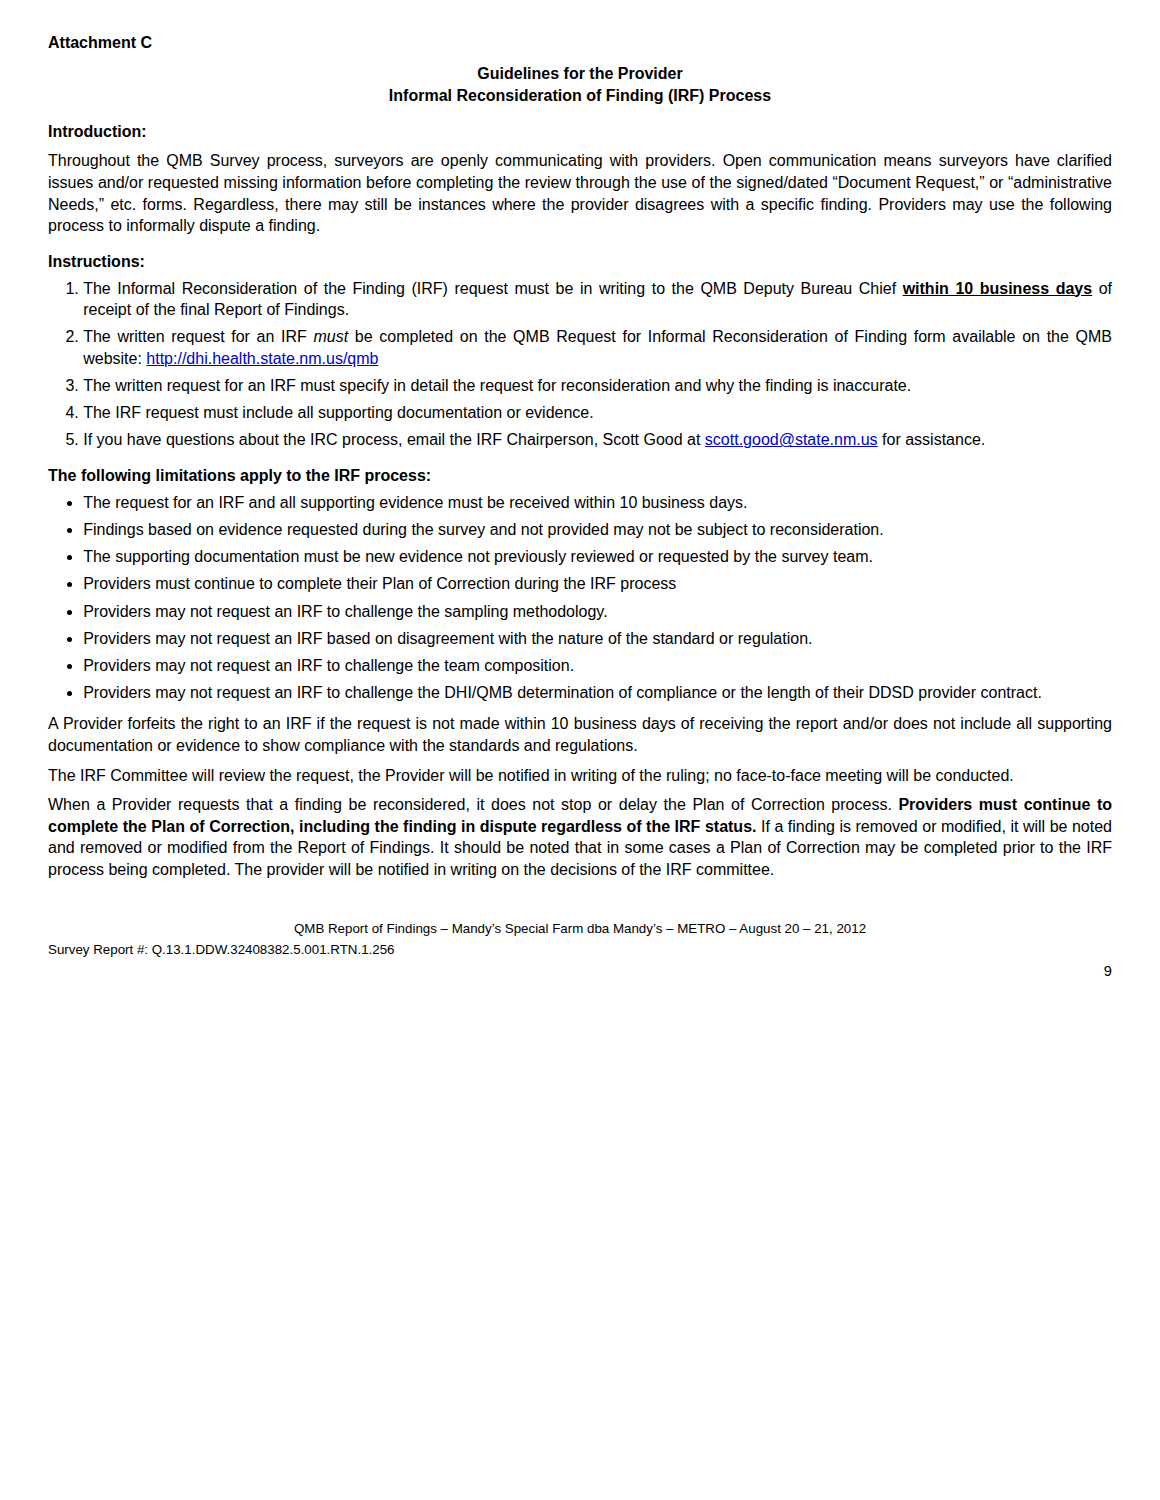Attachment C
Guidelines for the Provider
Informal Reconsideration of Finding (IRF) Process
Introduction:
Throughout the QMB Survey process, surveyors are openly communicating with providers. Open communication means surveyors have clarified issues and/or requested missing information before completing the review through the use of the signed/dated “Document Request,” or “administrative Needs,” etc. forms. Regardless, there may still be instances where the provider disagrees with a specific finding. Providers may use the following process to informally dispute a finding.
Instructions:
The Informal Reconsideration of the Finding (IRF) request must be in writing to the QMB Deputy Bureau Chief within 10 business days of receipt of the final Report of Findings.
The written request for an IRF must be completed on the QMB Request for Informal Reconsideration of Finding form available on the QMB website: http://dhi.health.state.nm.us/qmb
The written request for an IRF must specify in detail the request for reconsideration and why the finding is inaccurate.
The IRF request must include all supporting documentation or evidence.
If you have questions about the IRC process, email the IRF Chairperson, Scott Good at scott.good@state.nm.us for assistance.
The following limitations apply to the IRF process:
The request for an IRF and all supporting evidence must be received within 10 business days.
Findings based on evidence requested during the survey and not provided may not be subject to reconsideration.
The supporting documentation must be new evidence not previously reviewed or requested by the survey team.
Providers must continue to complete their Plan of Correction during the IRF process
Providers may not request an IRF to challenge the sampling methodology.
Providers may not request an IRF based on disagreement with the nature of the standard or regulation.
Providers may not request an IRF to challenge the team composition.
Providers may not request an IRF to challenge the DHI/QMB determination of compliance or the length of their DDSD provider contract.
A Provider forfeits the right to an IRF if the request is not made within 10 business days of receiving the report and/or does not include all supporting documentation or evidence to show compliance with the standards and regulations.
The IRF Committee will review the request, the Provider will be notified in writing of the ruling; no face-to-face meeting will be conducted.
When a Provider requests that a finding be reconsidered, it does not stop or delay the Plan of Correction process. Providers must continue to complete the Plan of Correction, including the finding in dispute regardless of the IRF status. If a finding is removed or modified, it will be noted and removed or modified from the Report of Findings. It should be noted that in some cases a Plan of Correction may be completed prior to the IRF process being completed. The provider will be notified in writing on the decisions of the IRF committee.
QMB Report of Findings – Mandy’s Special Farm dba Mandy’s – METRO – August 20 – 21, 2012
Survey Report #: Q.13.1.DDW.32408382.5.001.RTN.1.256
9